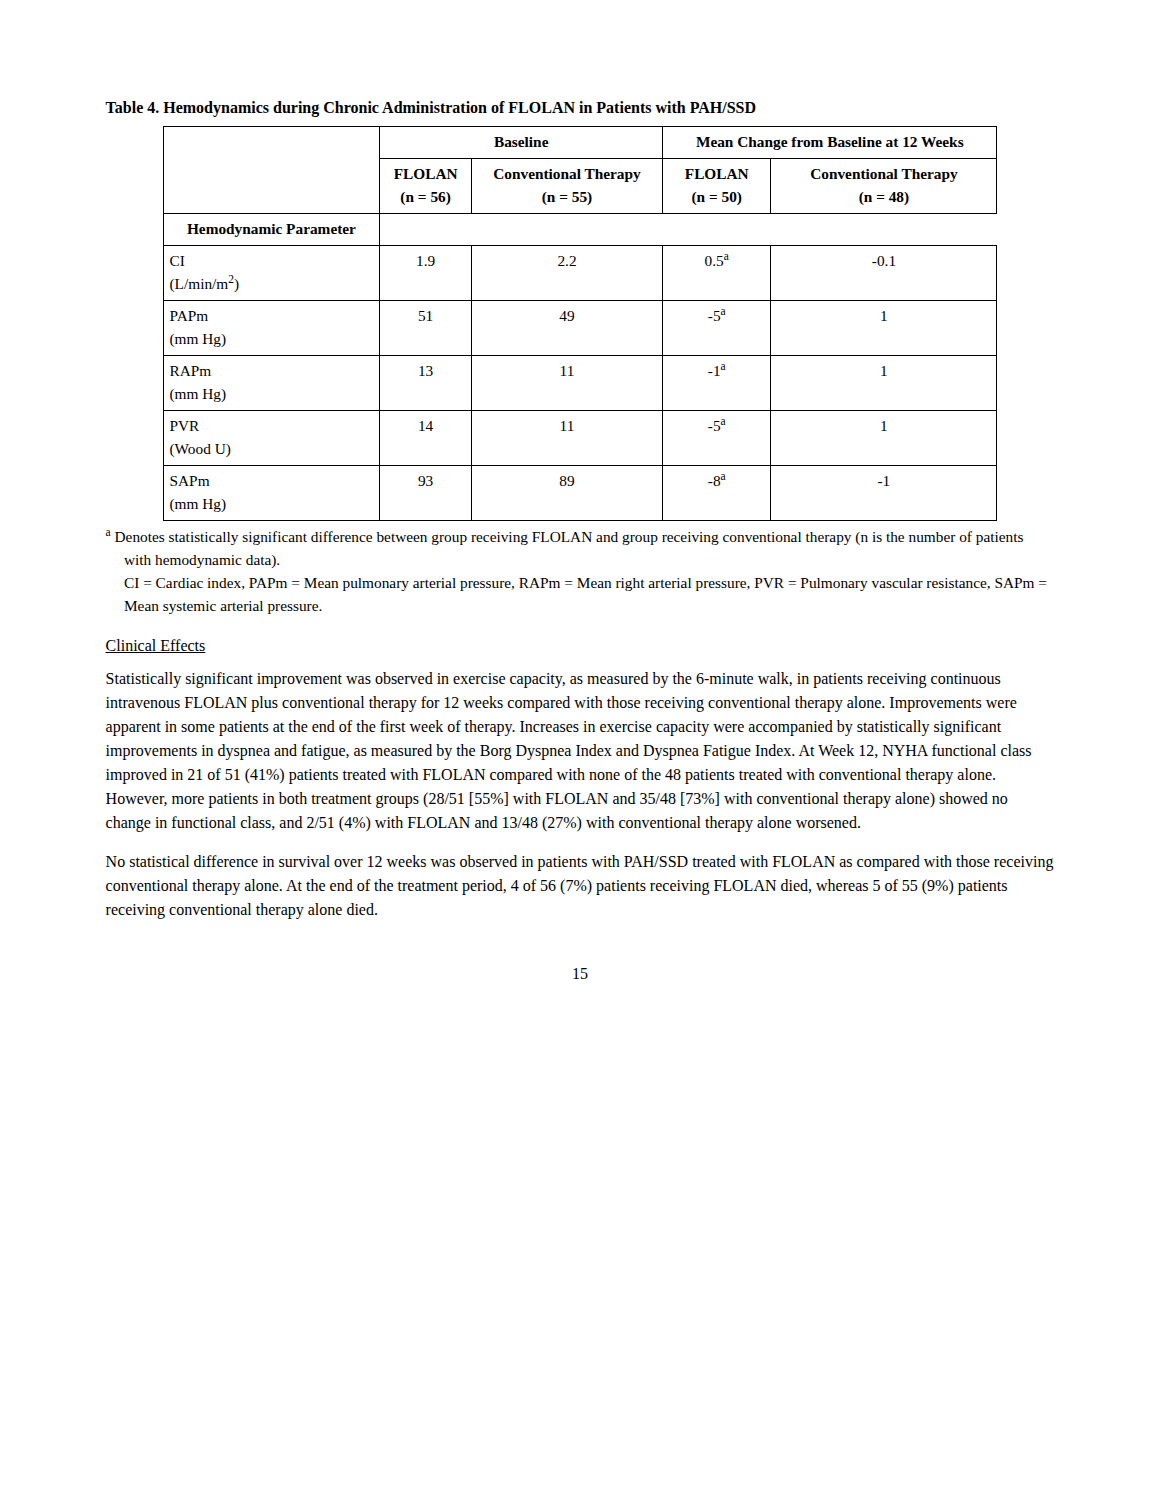Table 4. Hemodynamics during Chronic Administration of FLOLAN in Patients with PAH/SSD
| | Baseline | Mean Change from Baseline at 12 Weeks |
| --- | --- | --- |
| FLOLAN (n = 56) | Conventional Therapy (n = 55) | FLOLAN (n = 50) | Conventional Therapy (n = 48) |
| Hemodynamic Parameter | | | | |
| CI (L/min/m 2 ) | 1.9 | 2.2 | 0.5 a | -0.1 |
| PAPm (mm Hg) | 51 | 49 | -5 a | 1 |
| RAPm (mm Hg) | 13 | 11 | -1 a | 1 |
| PVR (Wood U) | 14 | 11 | -5 a | 1 |
| SAPm (mm Hg) | 93 | 89 | -8 a | -1 |
a Denotes statistically significant difference between group receiving FLOLAN and group receiving conventional therapy (n is the number of patients with hemodynamic data). CI = Cardiac index, PAPm = Mean pulmonary arterial pressure, RAPm = Mean right arterial pressure, PVR = Pulmonary vascular resistance, SAPm = Mean systemic arterial pressure.
Clinical Effects
Statistically significant improvement was observed in exercise capacity, as measured by the 6-minute walk, in patients receiving continuous intravenous FLOLAN plus conventional therapy for 12 weeks compared with those receiving conventional therapy alone. Improvements were apparent in some patients at the end of the first week of therapy. Increases in exercise capacity were accompanied by statistically significant improvements in dyspnea and fatigue, as measured by the Borg Dyspnea Index and Dyspnea Fatigue Index. At Week 12, NYHA functional class improved in 21 of 51 (41%) patients treated with FLOLAN compared with none of the 48 patients treated with conventional therapy alone. However, more patients in both treatment groups (28/51 [55%] with FLOLAN and 35/48 [73%] with conventional therapy alone) showed no change in functional class, and 2/51 (4%) with FLOLAN and 13/48 (27%) with conventional therapy alone worsened.
No statistical difference in survival over 12 weeks was observed in patients with PAH/SSD treated with FLOLAN as compared with those receiving conventional therapy alone. At the end of the treatment period, 4 of 56 (7%) patients receiving FLOLAN died, whereas 5 of 55 (9%) patients receiving conventional therapy alone died.
15